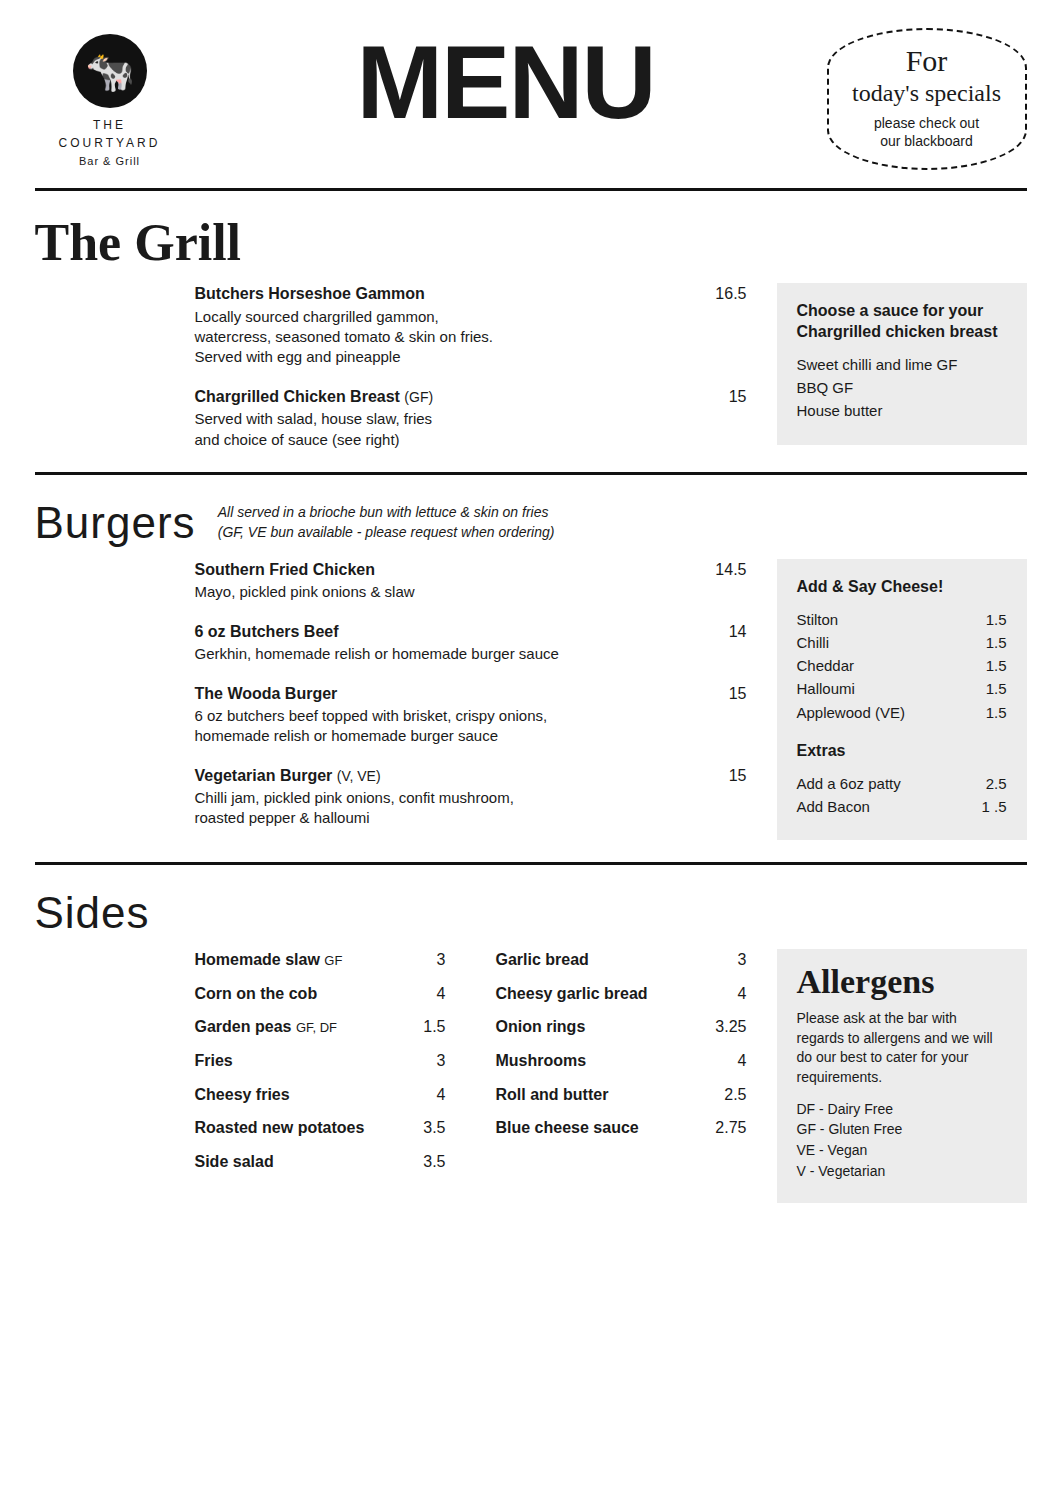🐄
The
Courtyard
Bar & Grill
MENU
For
today's specials
please check out
our blackboard
The Grill
Butchers Horseshoe Gammon
Locally sourced chargrilled gammon,
watercress, seasoned tomato & skin on fries.
Served with egg and pineapple
16.5
Chargrilled Chicken Breast (GF)
Served with salad, house slaw, fries
and choice of sauce (see right)
15
Choose a sauce for your Chargrilled chicken breast
Sweet chilli and lime GF
BBQ GF
House butter
Burgers
All served in a brioche bun with lettuce & skin on fries
(GF, VE bun available - please request when ordering)
Southern Fried Chicken
Mayo, pickled pink onions & slaw
14.5
6 oz Butchers Beef
Gerkhin, homemade relish or homemade burger sauce
14
The Wooda Burger
6 oz butchers beef topped with brisket, crispy onions,
homemade relish or homemade burger sauce
15
Vegetarian Burger (V, VE)
Chilli jam, pickled pink onions, confit mushroom,
roasted pepper & halloumi
15
Add & Say Cheese!
Stilton 1.5
Chilli 1.5
Cheddar 1.5
Halloumi 1.5
Applewood (VE) 1.5
Extras
Add a 6oz patty 2.5
Add Bacon 1 .5
Sides
Homemade slaw GF 3
Corn on the cob 4
Garden peas GF, DF 1.5
Fries 3
Cheesy fries 4
Roasted new potatoes 3.5
Side salad 3.5
Garlic bread 3
Cheesy garlic bread 4
Onion rings 3.25
Mushrooms 4
Roll and butter 2.5
Blue cheese sauce 2.75
Allergens
Please ask at the bar with regards to allergens and we will do our best to cater for your requirements.
DF - Dairy Free
GF - Gluten Free
VE - Vegan
V - Vegetarian